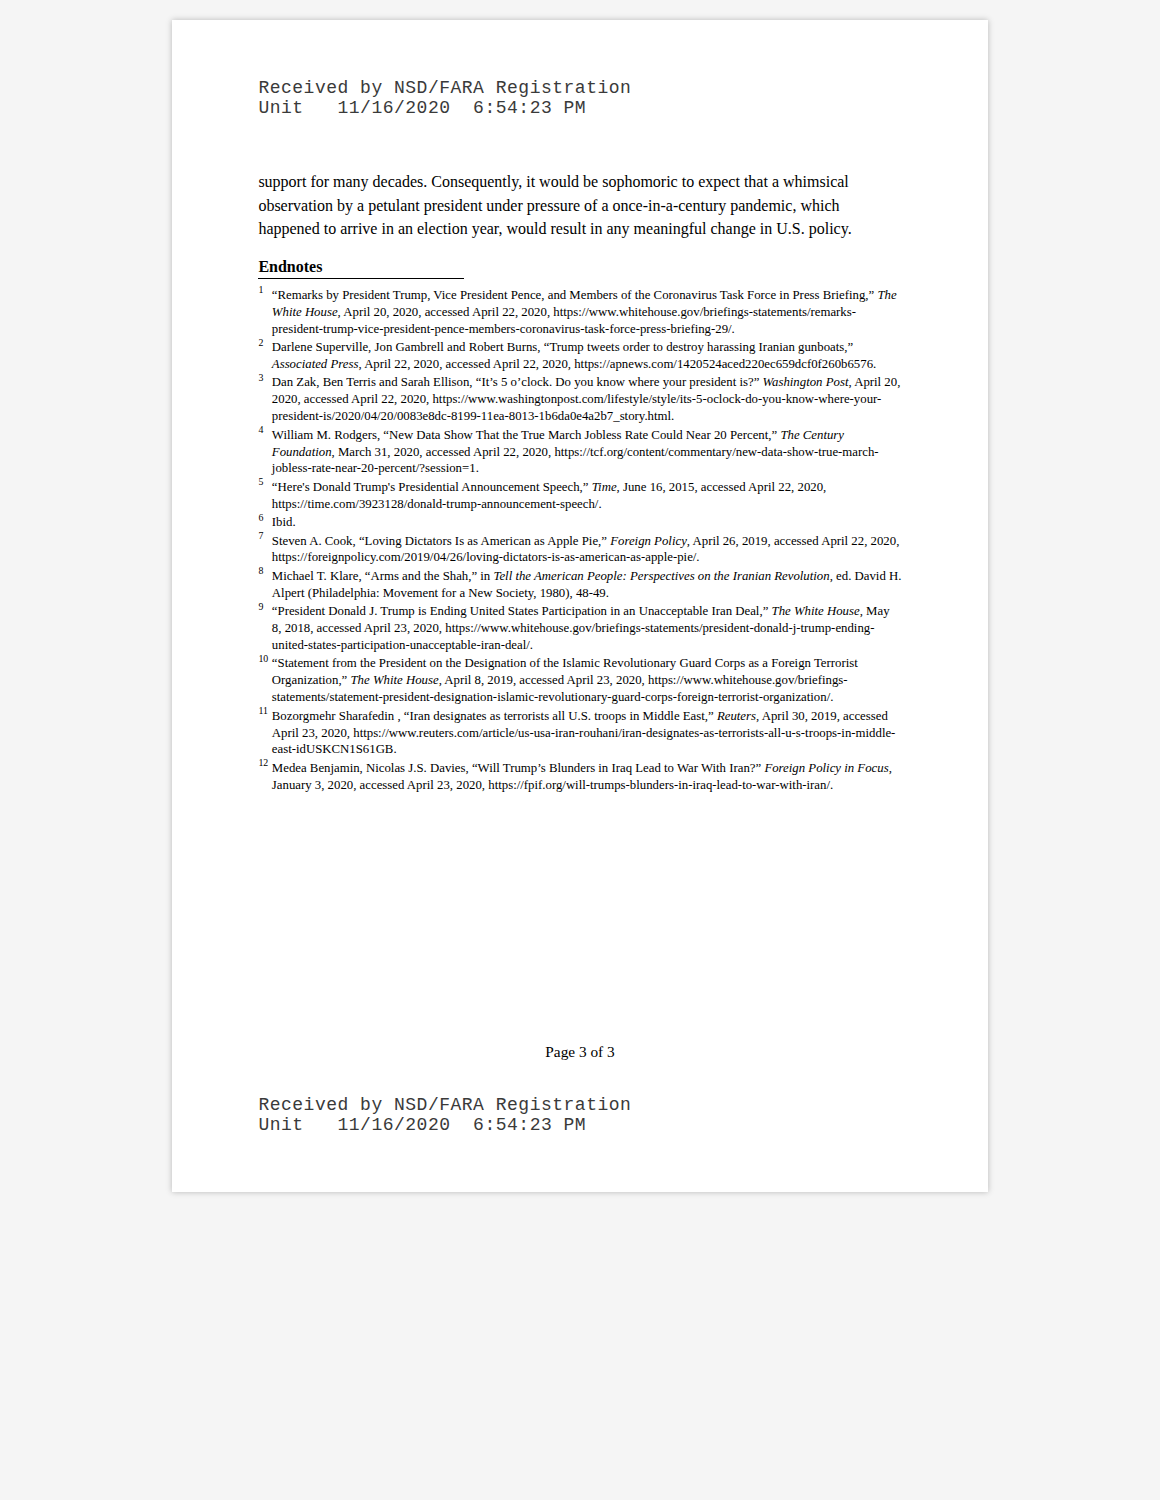Received by NSD/FARA Registration Unit 11/16/2020 6:54:23 PM
support for many decades. Consequently, it would be sophomoric to expect that a whimsical observation by a petulant president under pressure of a once-in-a-century pandemic, which happened to arrive in an election year, would result in any meaningful change in U.S. policy.
Endnotes
“Remarks by President Trump, Vice President Pence, and Members of the Coronavirus Task Force in Press Briefing,” The White House, April 20, 2020, accessed April 22, 2020, https://www.whitehouse.gov/briefings-statements/remarks-president-trump-vice-president-pence-members-coronavirus-task-force-press-briefing-29/.
Darlene Superville, Jon Gambrell and Robert Burns, “Trump tweets order to destroy harassing Iranian gunboats,” Associated Press, April 22, 2020, accessed April 22, 2020, https://apnews.com/1420524aced220ec659dcf0f260b6576.
Dan Zak, Ben Terris and Sarah Ellison, “It’s 5 o’clock. Do you know where your president is?” Washington Post, April 20, 2020, accessed April 22, 2020, https://www.washingtonpost.com/lifestyle/style/its-5-oclock-do-you-know-where-your-president-is/2020/04/20/0083e8dc-8199-11ea-8013-1b6da0e4a2b7_story.html.
William M. Rodgers, “New Data Show That the True March Jobless Rate Could Near 20 Percent,” The Century Foundation, March 31, 2020, accessed April 22, 2020, https://tcf.org/content/commentary/new-data-show-true-march-jobless-rate-near-20-percent/?session=1.
“Here's Donald Trump's Presidential Announcement Speech,” Time, June 16, 2015, accessed April 22, 2020, https://time.com/3923128/donald-trump-announcement-speech/.
Ibid.
Steven A. Cook, “Loving Dictators Is as American as Apple Pie,” Foreign Policy, April 26, 2019, accessed April 22, 2020, https://foreignpolicy.com/2019/04/26/loving-dictators-is-as-american-as-apple-pie/.
Michael T. Klare, “Arms and the Shah,” in Tell the American People: Perspectives on the Iranian Revolution, ed. David H. Alpert (Philadelphia: Movement for a New Society, 1980), 48-49.
“President Donald J. Trump is Ending United States Participation in an Unacceptable Iran Deal,” The White House, May 8, 2018, accessed April 23, 2020, https://www.whitehouse.gov/briefings-statements/president-donald-j-trump-ending-united-states-participation-unacceptable-iran-deal/.
“Statement from the President on the Designation of the Islamic Revolutionary Guard Corps as a Foreign Terrorist Organization,” The White House, April 8, 2019, accessed April 23, 2020, https://www.whitehouse.gov/briefings-statements/statement-president-designation-islamic-revolutionary-guard-corps-foreign-terrorist-organization/.
Bozorgmehr Sharafedin , “Iran designates as terrorists all U.S. troops in Middle East,” Reuters, April 30, 2019, accessed April 23, 2020, https://www.reuters.com/article/us-usa-iran-rouhani/iran-designates-as-terrorists-all-u-s-troops-in-middle-east-idUSKCN1S61GB.
Medea Benjamin, Nicolas J.S. Davies, “Will Trump’s Blunders in Iraq Lead to War With Iran?” Foreign Policy in Focus, January 3, 2020, accessed April 23, 2020, https://fpif.org/will-trumps-blunders-in-iraq-lead-to-war-with-iran/.
Page 3 of 3
Received by NSD/FARA Registration Unit 11/16/2020 6:54:23 PM